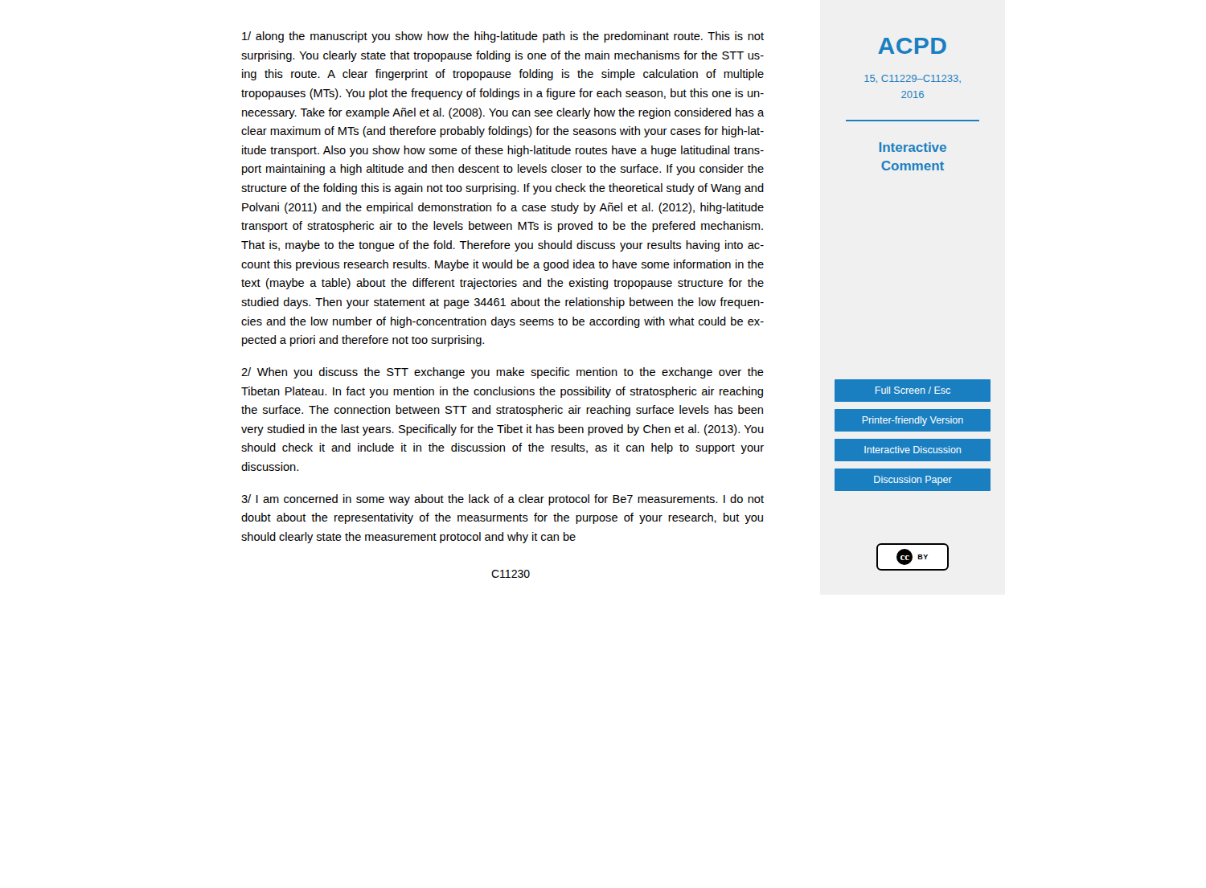1/ along the manuscript you show how the hihg-latitude path is the predominant route. This is not surprising. You clearly state that tropopause folding is one of the main mechanisms for the STT using this route. A clear fingerprint of tropopause folding is the simple calculation of multiple tropopauses (MTs). You plot the frequency of foldings in a figure for each season, but this one is unnecessary. Take for example Añel et al. (2008). You can see clearly how the region considered has a clear maximum of MTs (and therefore probably foldings) for the seasons with your cases for high-latitude transport. Also you show how some of these high-latitude routes have a huge latitudinal transport maintaining a high altitude and then descent to levels closer to the surface. If you consider the structure of the folding this is again not too surprising. If you check the theoretical study of Wang and Polvani (2011) and the empirical demonstration fo a case study by Añel et al. (2012), hihg-latitude transport of stratospheric air to the levels between MTs is proved to be the prefered mechanism. That is, maybe to the tongue of the fold. Therefore you should discuss your results having into account this previous research results. Maybe it would be a good idea to have some information in the text (maybe a table) about the different trajectories and the existing tropopause structure for the studied days. Then your statement at page 34461 about the relationship between the low frequencies and the low number of high-concentration days seems to be according with what could be expected a priori and therefore not too surprising.
2/ When you discuss the STT exchange you make specific mention to the exchange over the Tibetan Plateau. In fact you mention in the conclusions the possibility of stratospheric air reaching the surface. The connection between STT and stratospheric air reaching surface levels has been very studied in the last years. Specifically for the Tibet it has been proved by Chen et al. (2013). You should check it and include it in the discussion of the results, as it can help to support your discussion.
3/ I am concerned in some way about the lack of a clear protocol for Be7 measurements. I do not doubt about the representativity of the measurments for the purpose of your research, but you should clearly state the measurement protocol and why it can be
C11230
ACPD
15, C11229–C11233,
2016
Interactive
Comment
Full Screen / Esc Printer-friendly Version Interactive Discussion Discussion Paper
cc
BY